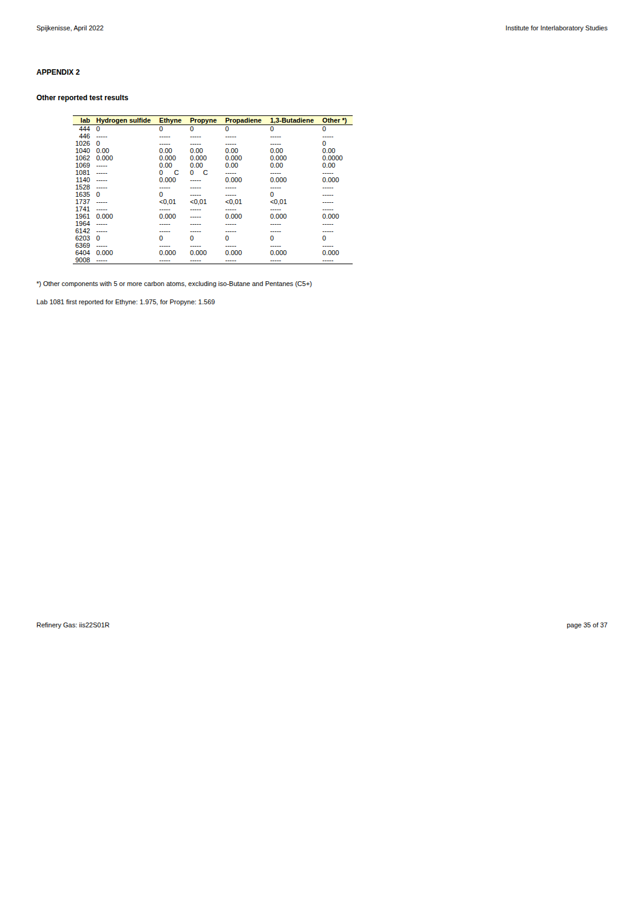Spijkenisse, April 2022
Institute for Interlaboratory Studies
APPENDIX 2
Other reported test results
| lab | Hydrogen sulfide | Ethyne | Propyne | Propadiene | 1,3-Butadiene | Other *) |
| --- | --- | --- | --- | --- | --- | --- |
| 444 | 0 | 0 | 0 | 0 | 0 | 0 |
| 446 | ----- | ----- | ----- | ----- | ----- | ----- |
| 1026 | 0 | ----- | ----- | ----- | ----- | 0 |
| 1040 | 0.00 | 0.00 | 0.00 | 0.00 | 0.00 | 0.00 |
| 1062 | 0.000 | 0.000 | 0.000 | 0.000 | 0.000 | 0.0000 |
| 1069 | ----- | 0.00 | 0.00 | 0.00 | 0.00 | 0.00 |
| 1081 | ----- | 0 C | 0 C | ----- | ----- | ----- |
| 1140 | ----- | 0.000 | ----- | 0.000 | 0.000 | 0.000 |
| 1528 | ----- | ----- | ----- | ----- | ----- | ----- |
| 1635 | 0 | 0 | ----- | ----- | 0 | ----- |
| 1737 | ----- | <0,01 | <0,01 | <0,01 | <0,01 | ----- |
| 1741 | ----- | ----- | ----- | ----- | ----- | ----- |
| 1961 | 0.000 | 0.000 | ----- | 0.000 | 0.000 | 0.000 |
| 1964 | ----- | ----- | ----- | ----- | ----- | ----- |
| 6142 | ----- | ----- | ----- | ----- | ----- | ----- |
| 6203 | 0 | 0 | 0 | 0 | 0 | 0 |
| 6369 | ----- | ----- | ----- | ----- | ----- | ----- |
| 6404 | 0.000 | 0.000 | 0.000 | 0.000 | 0.000 | 0.000 |
| 9008 | ----- | ----- | ----- | ----- | ----- | ----- |
*) Other components with 5 or more carbon atoms, excluding iso-Butane and Pentanes (C5+)
Lab 1081 first reported for Ethyne: 1.975, for Propyne: 1.569
Refinery Gas: iis22S01R
page 35 of 37